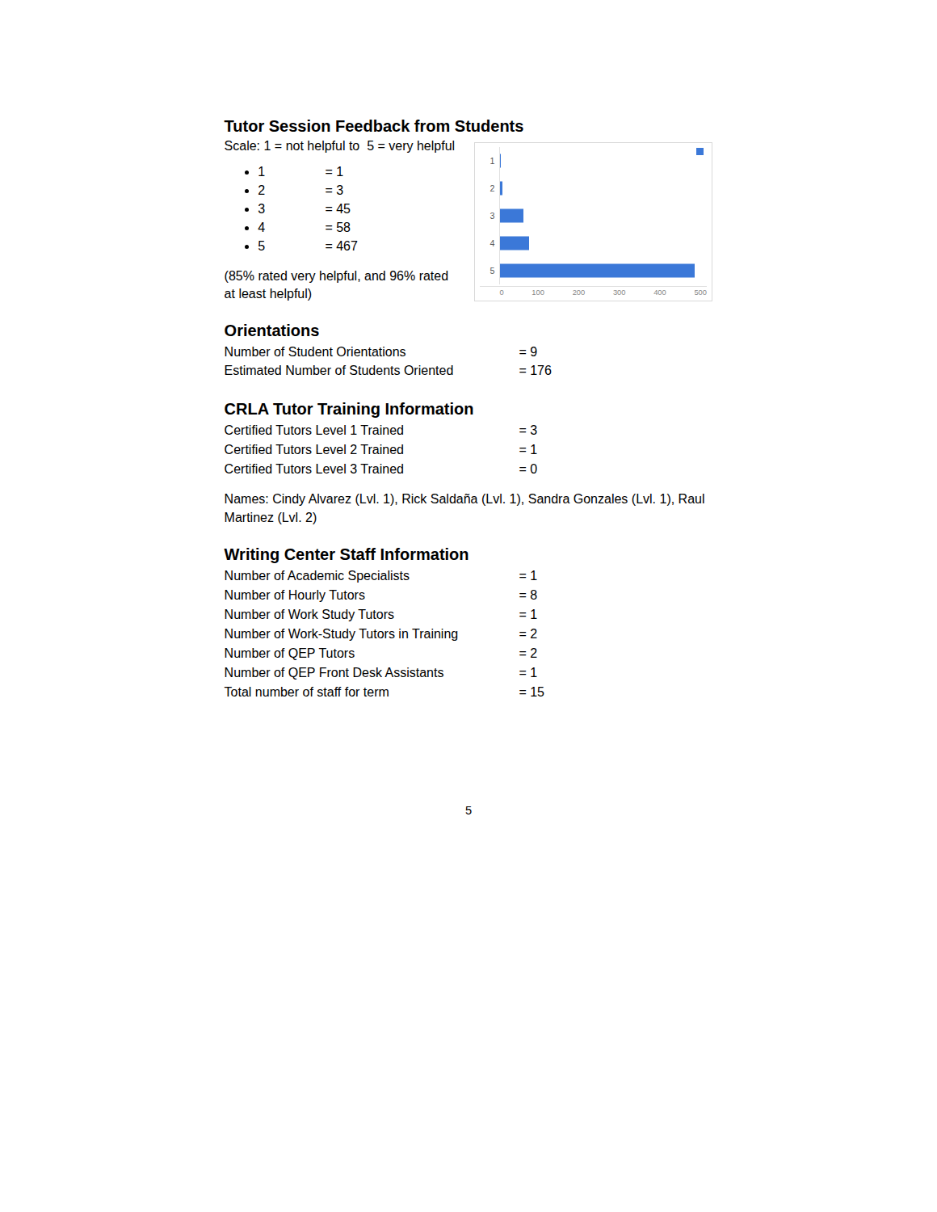Tutor Session Feedback from Students
Scale: 1 = not helpful to 5 = very helpful
1= 1
2= 3
3= 45
4= 58
5= 467
(85% rated very helpful, and 96% rated at least helpful)
1
2
3
4
5
0 100 200 300 400 500
Orientations
| Number of Student Orientations | = 9 |
| Estimated Number of Students Oriented | = 176 |
CRLA Tutor Training Information
| Certified Tutors Level 1 Trained | = 3 |
| Certified Tutors Level 2 Trained | = 1 |
| Certified Tutors Level 3 Trained | = 0 |
Names: Cindy Alvarez (Lvl. 1), Rick Saldaña (Lvl. 1), Sandra Gonzales (Lvl. 1), Raul Martinez (Lvl. 2)
Writing Center Staff Information
| Number of Academic Specialists | = 1 |
| Number of Hourly Tutors | = 8 |
| Number of Work Study Tutors | = 1 |
| Number of Work-Study Tutors in Training | = 2 |
| Number of QEP Tutors | = 2 |
| Number of QEP Front Desk Assistants | = 1 |
| Total number of staff for term | = 15 |
5